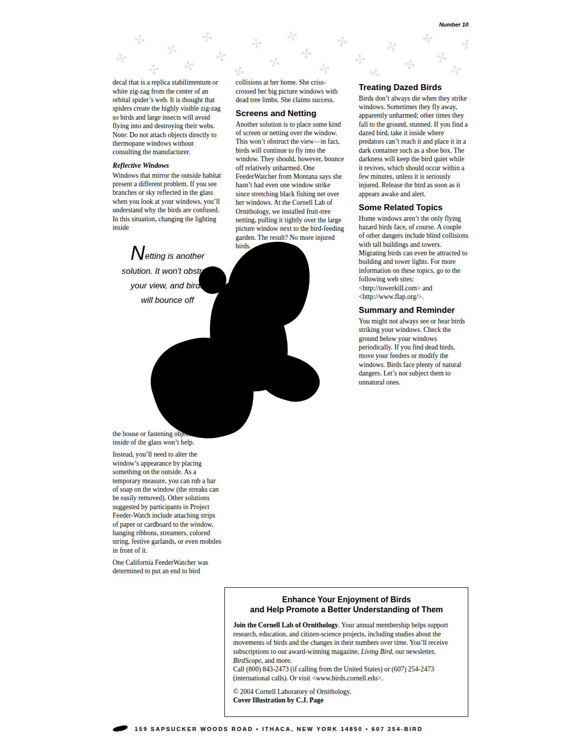Number 10
✣ ✣ ✣ ✣ ✣ ✣ ✣ ✣ ✣ ✣ ✣ ✣ ✣ ✣ ✣ ✣ ✣ ✣ ✣ ✣ ✣ ✣
decal that is a replica stabilimentum or white zig-zag from the center of an orbital spider’s web. It is thought that spiders create the highly visible zig-zag so birds and large insects will avoid flying into and destroying their webs. Note: Do not attach objects directly to thermopane windows without consulting the manufacturer.
Reflective Windows
Windows that mirror the outside habitat present a different problem. If you see branches or sky reflected in the glass when you look at your windows, you’ll understand why the birds are confused. In this situation, changing the lighting inside
Netting is another
solution. It won't obstruct
your view, and birds
will bounce off
the house or fastening objects to the inside of the glass won’t help.
Instead, you’ll need to alter the window’s appearance by placing something on the outside. As a temporary measure, you can rub a bar of soap on the window (the streaks can be easily removed). Other solutions suggested by participants in Project Feeder-Watch include attaching strips of paper or cardboard to the window, hanging ribbons, streamers, colored string, festive garlands, or even mobiles in front of it.
One California FeederWatcher was determined to put an end to bird
collisions at her home. She criss-crossed her big picture windows with dead tree limbs. She claims success.
Screens and Netting
Another solution is to place some kind of screen or netting over the window. This won’t obstruct the view—in fact, birds will continue to fly into the window. They should, however, bounce off relatively unharmed. One FeederWatcher from Montana says she hasn’t had even one window strike since stretching black fishing net over her windows. At the Cornell Lab of Ornithology, we installed fruit-tree netting, pulling it tightly over the large picture window next to the bird-feeding garden. The result? No more injured birds.
Treating Dazed Birds
Birds don’t always die when they strike windows. Sometimes they fly away, apparently unharmed; other times they fall to the ground, stunned. If you find a dazed bird, take it inside where predators can’t reach it and place it in a dark container such as a shoe box. The darkness will keep the bird quiet while it revives, which should occur within a few minutes, unless it is seriously injured. Release the bird as soon as it appears awake and alert.
Some Related Topics
Home windows aren’t the only flying hazard birds face, of course. A couple of other dangers include blind collisions with tall buildings and towers. Migrating birds can even be attracted to building and tower lights. For more information on these topics, go to the following web sites: <http://towerkill.com> and <http://www.flap.org/>.
Summary and Reminder
You might not always see or hear birds striking your windows. Check the ground below your windows periodically. If you find dead birds, move your feeders or modify the windows. Birds face plenty of natural dangers. Let’s not subject them to unnatural ones.
Enhance Your Enjoyment of Birds
and Help Promote a Better Understanding of Them
Join the Cornell Lab of Ornithology. Your annual membership helps support research, education, and citizen-science projects, including studies about the movements of birds and the changes in their numbers over time. You’ll receive subscriptions to our award-winning magazine, Living Bird, our newsletter, BirdScope, and more.
Call (800) 843-2473 (if calling from the United States) or (607) 254-2473 (international calls). Or visit <www.birds.cornell.edu>.
© 2004 Cornell Laboratory of Ornithology.
Cover Illustration by C.J. Page
159 SAPSUCKER WOODS ROAD • ITHACA, NEW YORK 14850 • 607 254-BIRD